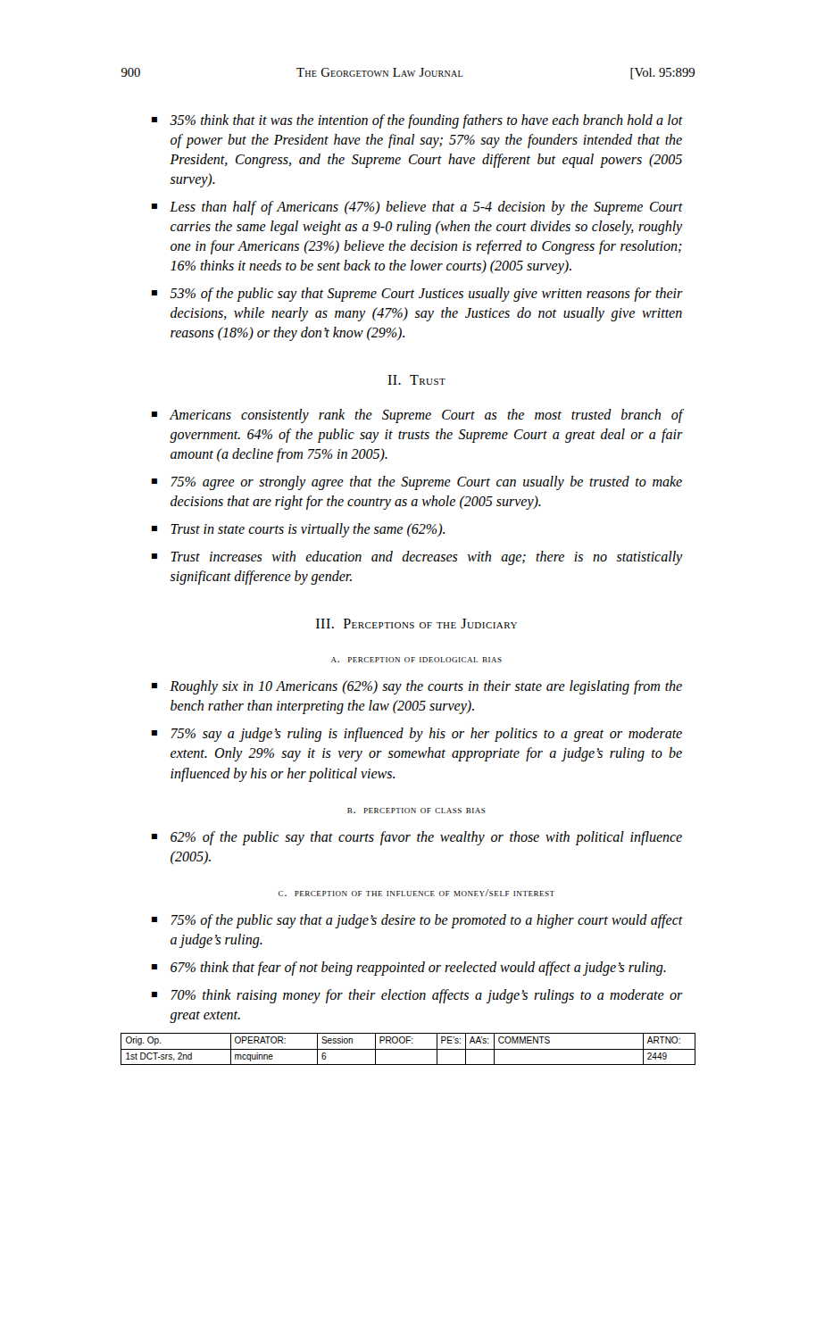900 The Georgetown Law Journal [Vol. 95:899
35% think that it was the intention of the founding fathers to have each branch hold a lot of power but the President have the final say; 57% say the founders intended that the President, Congress, and the Supreme Court have different but equal powers (2005 survey).
Less than half of Americans (47%) believe that a 5-4 decision by the Supreme Court carries the same legal weight as a 9-0 ruling (when the court divides so closely, roughly one in four Americans (23%) believe the decision is referred to Congress for resolution; 16% thinks it needs to be sent back to the lower courts) (2005 survey).
53% of the public say that Supreme Court Justices usually give written reasons for their decisions, while nearly as many (47%) say the Justices do not usually give written reasons (18%) or they don’t know (29%).
II. Trust
Americans consistently rank the Supreme Court as the most trusted branch of government. 64% of the public say it trusts the Supreme Court a great deal or a fair amount (a decline from 75% in 2005).
75% agree or strongly agree that the Supreme Court can usually be trusted to make decisions that are right for the country as a whole (2005 survey).
Trust in state courts is virtually the same (62%).
Trust increases with education and decreases with age; there is no statistically significant difference by gender.
III. Perceptions of the Judiciary
a. perception of ideological bias
Roughly six in 10 Americans (62%) say the courts in their state are legislating from the bench rather than interpreting the law (2005 survey).
75% say a judge’s ruling is influenced by his or her politics to a great or moderate extent. Only 29% say it is very or somewhat appropriate for a judge’s ruling to be influenced by his or her political views.
b. perception of class bias
62% of the public say that courts favor the wealthy or those with political influence (2005).
c. perception of the influence of money/self interest
75% of the public say that a judge’s desire to be promoted to a higher court would affect a judge’s ruling.
67% think that fear of not being reappointed or reelected would affect a judge’s ruling.
70% think raising money for their election affects a judge’s rulings to a moderate or great extent.
| Orig. Op. | OPERATOR: | Session | PROOF: | PE’s: | AA’s: | COMMENTS | ARTNO: |
| 1st DCT-srs, 2nd | mcquinne | 6 | | | | | 2449 |